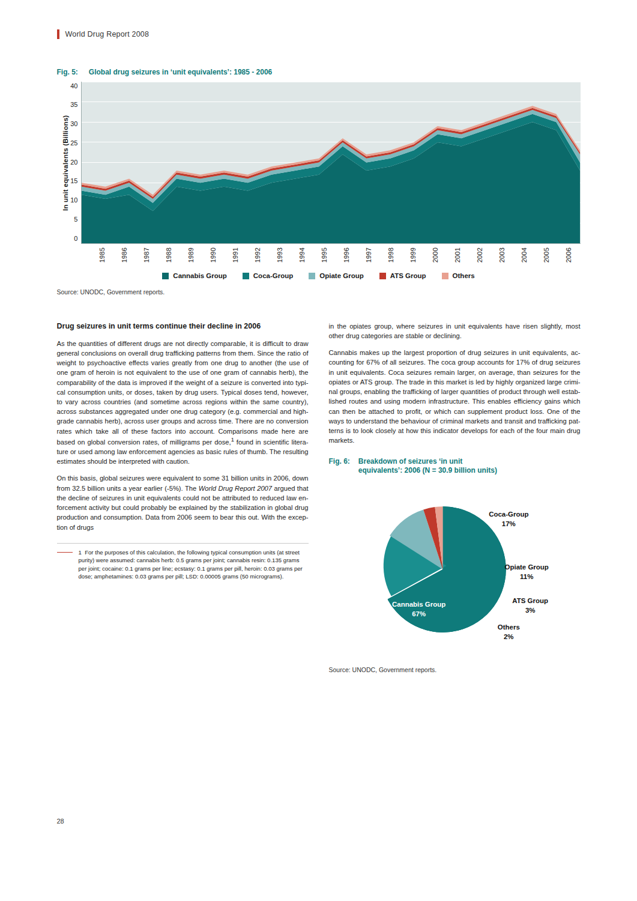World Drug Report 2008
Fig. 5: Global drug seizures in ‘unit equivalents’: 1985 - 2006
In unit equivalents (Billions)
4035302520151050
198519861987198819891990 199119921993199419951996 199719981999200020012002 2003200420052006
Cannabis Group Coca-Group Opiate Group ATS Group Others
Source: UNODC, Government reports.
Drug seizures in unit terms continue their decline in 2006
As the quantities of different drugs are not directly comparable, it is difficult to draw general conclusions on overall drug trafficking patterns from them. Since the ratio of weight to psychoactive effects varies greatly from one drug to another (the use of one gram of heroin is not equivalent to the use of one gram of cannabis herb), the comparability of the data is improved if the weight of a seizure is converted into typical consumption units, or doses, taken by drug users. Typical doses tend, however, to vary across countries (and sometime across regions within the same country), across substances aggregated under one drug category (e.g. commercial and high-grade cannabis herb), across user groups and across time. There are no conversion rates which take all of these factors into account. Comparisons made here are based on global conversion rates, of milligrams per dose,1 found in scientific literature or used among law enforcement agencies as basic rules of thumb. The resulting estimates should be interpreted with caution.
On this basis, global seizures were equivalent to some 31 billion units in 2006, down from 32.5 billion units a year earlier (-5%). The World Drug Report 2007 argued that the decline of seizures in unit equivalents could not be attributed to reduced law enforcement activity but could probably be explained by the stabilization in global drug production and consumption. Data from 2006 seem to bear this out. With the exception of drugs
1 For the purposes of this calculation, the following typical consumption units (at street purity) were assumed: cannabis herb: 0.5 grams per joint; cannabis resin: 0.135 grams per joint; cocaine: 0.1 grams per line; ecstasy: 0.1 grams per pill, heroin: 0.03 grams per dose; amphetamines: 0.03 grams per pill; LSD: 0.00005 grams (50 micrograms).
in the opiates group, where seizures in unit equivalents have risen slightly, most other drug categories are stable or declining.
Cannabis makes up the largest proportion of drug seizures in unit equivalents, accounting for 67% of all seizures. The coca group accounts for 17% of drug seizures in unit equivalents. Coca seizures remain larger, on average, than seizures for the opiates or ATS group. The trade in this market is led by highly organized large criminal groups, enabling the trafficking of larger quantities of product through well established routes and using modern infrastructure. This enables efficiency gains which can then be attached to profit, or which can supplement product loss. One of the ways to understand the behaviour of criminal markets and transit and trafficking patterns is to look closely at how this indicator develops for each of the four main drug markets.
Fig. 6: Breakdown of seizures ‘in unit
equivalents’: 2006 (N = 30.9 billion units)
Pie centered at (190,150), r=105. Start at 12 o'clock, clockwise. Cannabis 67% (241.2deg), Coca 17% (61.2deg), Opiate 11% (39.6deg), ATS 3% (10.8deg), Others 2% (7.2deg) Use correct geometry: compute points angle measured clockwise from top. P(a) = (190 + 105*sin(a), 150 - 105*cos(a)) a=0 -> (190,45) a=241.2 -> sin=-0.8763, cos=-0.4818 -> (97.99, 200.59) a=302.4 -> sin=-0.8443, cos=0.5358 -> (101.35, 93.74) a=342.0 -> sin=-0.3090, cos=0.9511 -> (157.55, 50.14) a=352.8 -> sin=-0.1253, cos=0.9921 -> (176.84, 45.83) a=360 -> (190,45) Coca-Group 17% Opiate Group 11% ATS Group 3% Others 2% Cannabis Group 67%
Source: UNODC, Government reports.
28